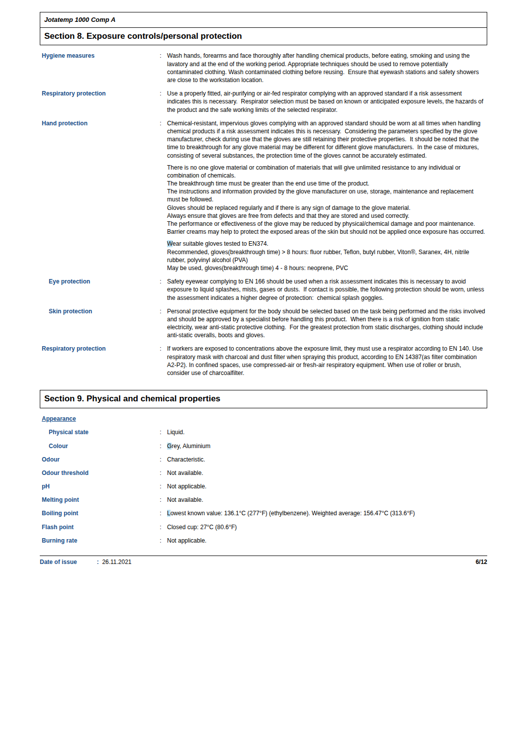Jotatemp 1000 Comp A
Section 8. Exposure controls/personal protection
| Hygiene measures | : | Wash hands, forearms and face thoroughly after handling chemical products, before eating, smoking and using the lavatory and at the end of the working period. Appropriate techniques should be used to remove potentially contaminated clothing. Wash contaminated clothing before reusing. Ensure that eyewash stations and safety showers are close to the workstation location. |
| Respiratory protection | : | Use a properly fitted, air-purifying or air-fed respirator complying with an approved standard if a risk assessment indicates this is necessary. Respirator selection must be based on known or anticipated exposure levels, the hazards of the product and the safe working limits of the selected respirator. |
| Hand protection | : | Chemical-resistant, impervious gloves complying with an approved standard should be worn at all times when handling chemical products if a risk assessment indicates this is necessary. Considering the parameters specified by the glove manufacturer, check during use that the gloves are still retaining their protective properties. It should be noted that the time to breakthrough for any glove material may be different for different glove manufacturers. In the case of mixtures, consisting of several substances, the protection time of the gloves cannot be accurately estimated. There is no one glove material or combination of materials that will give unlimited resistance to any individual or combination of chemicals. The breakthrough time must be greater than the end use time of the product. The instructions and information provided by the glove manufacturer on use, storage, maintenance and replacement must be followed. Gloves should be replaced regularly and if there is any sign of damage to the glove material. Always ensure that gloves are free from defects and that they are stored and used correctly. The performance or effectiveness of the glove may be reduced by physical/chemical damage and poor maintenance. Barrier creams may help to protect the exposed areas of the skin but should not be applied once exposure has occurred. W ear suitable gloves tested to EN374. Recommended, gloves(breakthrough time) > 8 hours: fluor rubber, Teflon, butyl rubber, Viton®, Saranex, 4H, nitrile rubber, polyvinyl alcohol (PVA) May be used, gloves(breakthrough time) 4 - 8 hours: neoprene, PVC |
| Eye protection | : | Safety eyewear complying to EN 166 should be used when a risk assessment indicates this is necessary to avoid exposure to liquid splashes, mists, gases or dusts. If contact is possible, the following protection should be worn, unless the assessment indicates a higher degree of protection: chemical splash goggles. |
| Skin protection | : | Personal protective equipment for the body should be selected based on the task being performed and the risks involved and should be approved by a specialist before handling this product. When there is a risk of ignition from static electricity, wear anti-static protective clothing. For the greatest protection from static discharges, clothing should include anti-static overalls, boots and gloves. |
| Respiratory protection | : | If workers are exposed to concentrations above the exposure limit, they must use a respirator according to EN 140. Use respiratory mask with charcoal and dust filter when spraying this product, according to EN 14387(as filter combination A2-P2). In confined spaces, use compressed-air or fresh-air respiratory equipment. When use of roller or brush, consider use of charcoalfilter. |
Section 9. Physical and chemical properties
| Appearance |
| Physical state | : | Liquid. |
| Colour | : | G rey, Aluminium |
| Odour | : | Characteristic. |
| Odour threshold | : | Not available. |
| pH | : | Not applicable. |
| Melting point | : | Not available. |
| Boiling point | : | L owest known value: 136.1°C (277°F) (ethylbenzene). Weighted average: 156.47°C (313.6°F) |
| Flash point | : | Closed cup: 27°C (80.6°F) |
| Burning rate | : | Not applicable. |
Date of issue : 26.11.2021
6/12